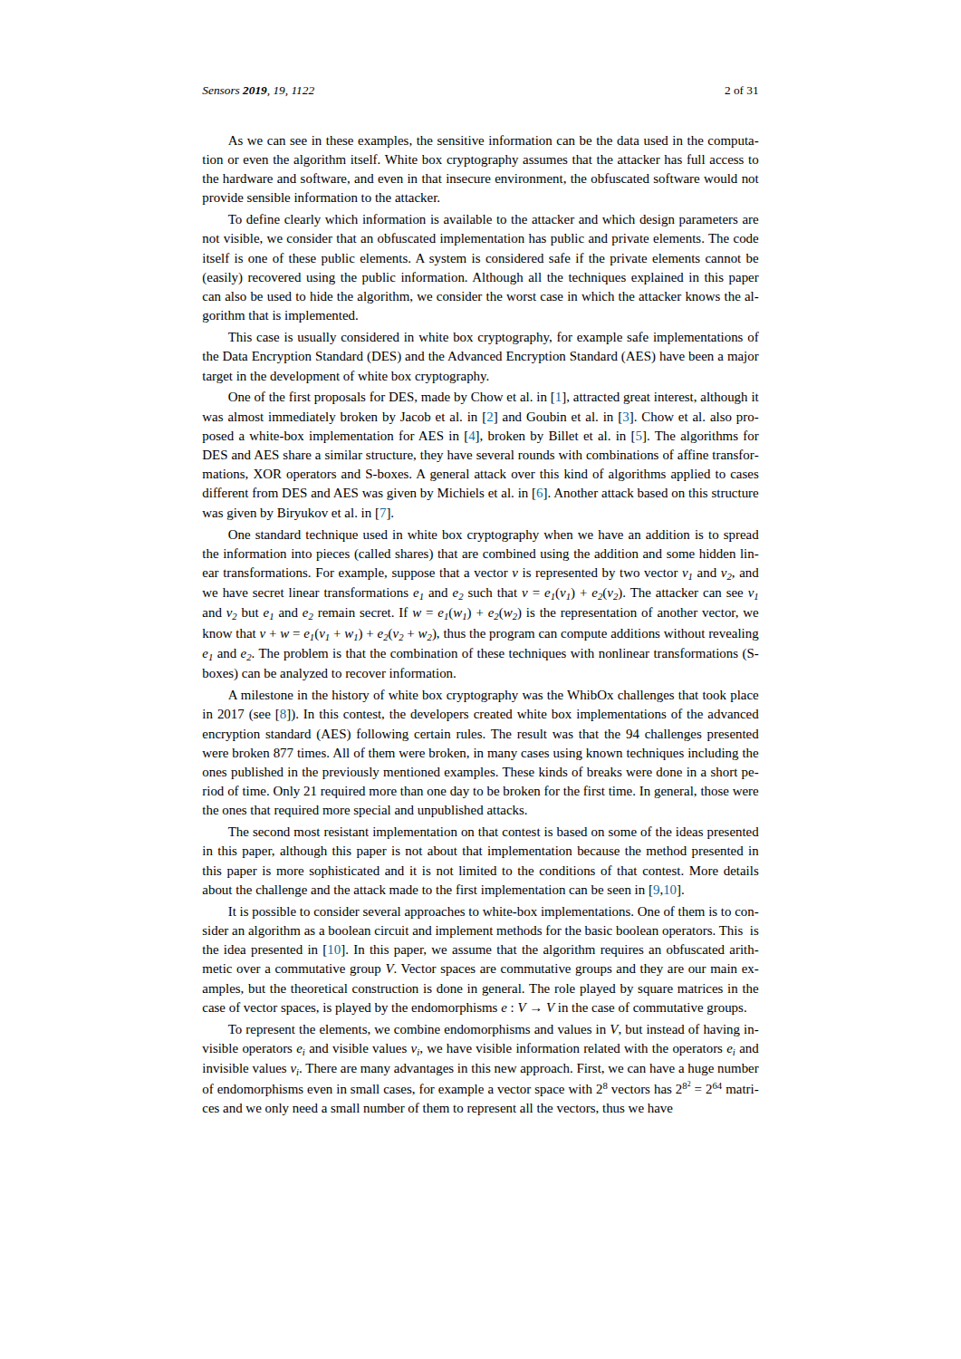Sensors 2019, 19, 1122
2 of 31
As we can see in these examples, the sensitive information can be the data used in the computation or even the algorithm itself. White box cryptography assumes that the attacker has full access to the hardware and software, and even in that insecure environment, the obfuscated software would not provide sensible information to the attacker.
To define clearly which information is available to the attacker and which design parameters are not visible, we consider that an obfuscated implementation has public and private elements. The code itself is one of these public elements. A system is considered safe if the private elements cannot be (easily) recovered using the public information. Although all the techniques explained in this paper can also be used to hide the algorithm, we consider the worst case in which the attacker knows the algorithm that is implemented.
This case is usually considered in white box cryptography, for example safe implementations of the Data Encryption Standard (DES) and the Advanced Encryption Standard (AES) have been a major target in the development of white box cryptography.
One of the first proposals for DES, made by Chow et al. in [1], attracted great interest, although it was almost immediately broken by Jacob et al. in [2] and Goubin et al. in [3]. Chow et al. also proposed a white-box implementation for AES in [4], broken by Billet et al. in [5]. The algorithms for DES and AES share a similar structure, they have several rounds with combinations of affine transformations, XOR operators and S-boxes. A general attack over this kind of algorithms applied to cases different from DES and AES was given by Michiels et al. in [6]. Another attack based on this structure was given by Biryukov et al. in [7].
One standard technique used in white box cryptography when we have an addition is to spread the information into pieces (called shares) that are combined using the addition and some hidden linear transformations. For example, suppose that a vector v is represented by two vector v1 and v2, and we have secret linear transformations e1 and e2 such that v = e1(v1) + e2(v2). The attacker can see v1 and v2 but e1 and e2 remain secret. If w = e1(w1) + e2(w2) is the representation of another vector, we know that v + w = e1(v1 + w1) + e2(v2 + w2), thus the program can compute additions without revealing e1 and e2. The problem is that the combination of these techniques with nonlinear transformations (S-boxes) can be analyzed to recover information.
A milestone in the history of white box cryptography was the WhibOx challenges that took place in 2017 (see [8]). In this contest, the developers created white box implementations of the advanced encryption standard (AES) following certain rules. The result was that the 94 challenges presented were broken 877 times. All of them were broken, in many cases using known techniques including the ones published in the previously mentioned examples. These kinds of breaks were done in a short period of time. Only 21 required more than one day to be broken for the first time. In general, those were the ones that required more special and unpublished attacks.
The second most resistant implementation on that contest is based on some of the ideas presented in this paper, although this paper is not about that implementation because the method presented in this paper is more sophisticated and it is not limited to the conditions of that contest. More details about the challenge and the attack made to the first implementation can be seen in [9,10].
It is possible to consider several approaches to white-box implementations. One of them is to consider an algorithm as a boolean circuit and implement methods for the basic boolean operators. This is the idea presented in [10]. In this paper, we assume that the algorithm requires an obfuscated arithmetic over a commutative group V. Vector spaces are commutative groups and they are our main examples, but the theoretical construction is done in general. The role played by square matrices in the case of vector spaces, is played by the endomorphisms e : V → V in the case of commutative groups.
To represent the elements, we combine endomorphisms and values in V, but instead of having invisible operators ei and visible values vi, we have visible information related with the operators ei and invisible values vi. There are many advantages in this new approach. First, we can have a huge number of endomorphisms even in small cases, for example a vector space with 28 vectors has 282 = 264 matrices and we only need a small number of them to represent all the vectors, thus we have